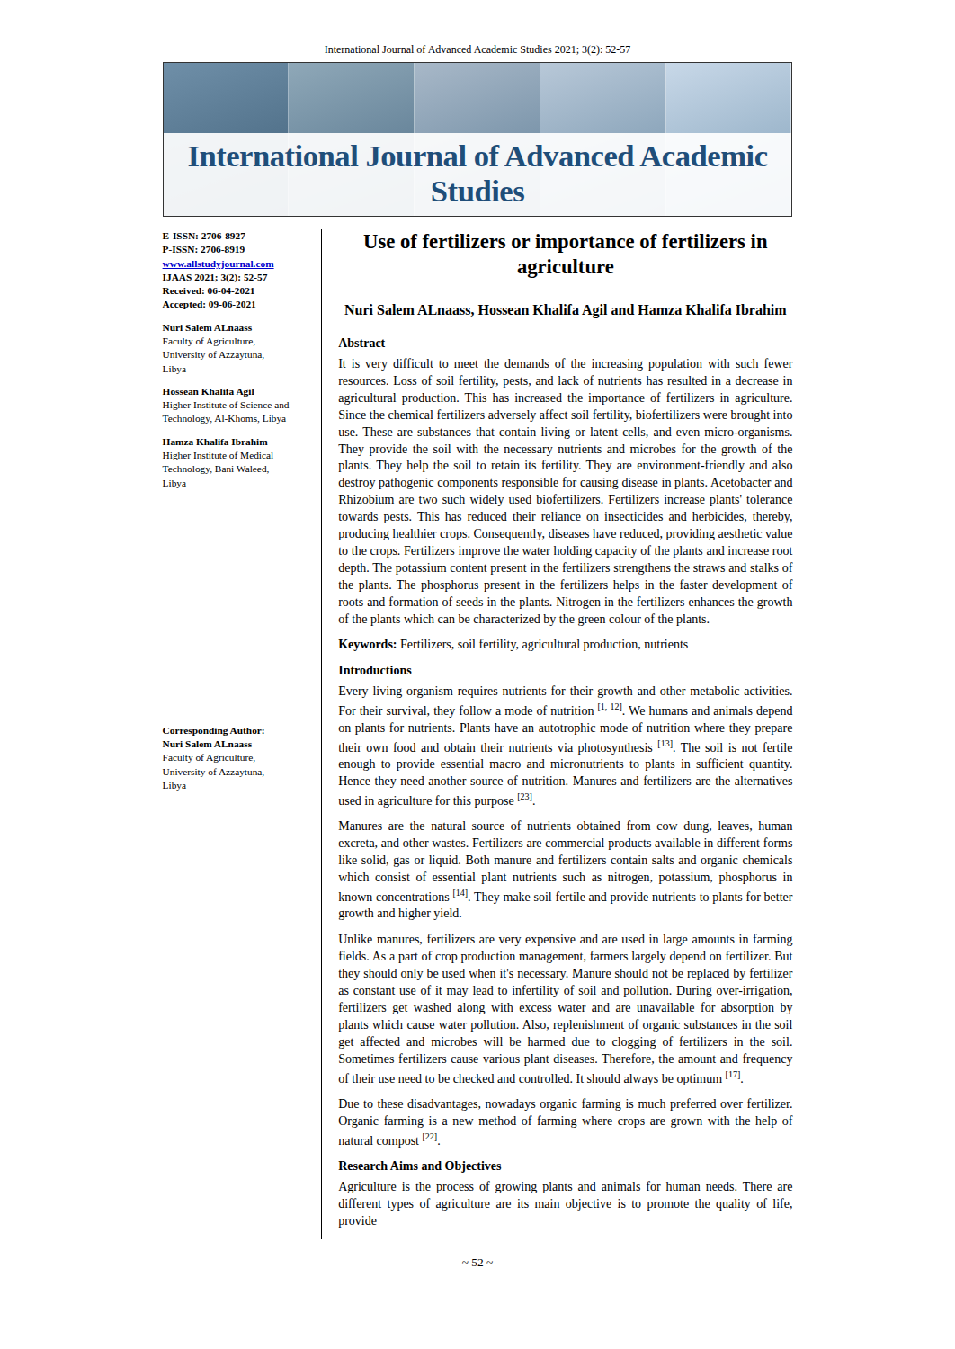International Journal of Advanced Academic Studies 2021; 3(2): 52-57
International Journal of Advanced Academic Studies
E-ISSN: 2706-8927
P-ISSN: 2706-8919
www.allstudyjournal.com
IJAAS 2021; 3(2): 52-57
Received: 06-04-2021
Accepted: 09-06-2021
Nuri Salem ALnaass
Faculty of Agriculture,
University of Azzaytuna,
Libya
Hossean Khalifa Agil
Higher Institute of Science and
Technology, Al-Khoms, Libya
Hamza Khalifa Ibrahim
Higher Institute of Medical
Technology, Bani Waleed,
Libya
Corresponding Author:
Nuri Salem ALnaass
Faculty of Agriculture,
University of Azzaytuna,
Libya
Use of fertilizers or importance of fertilizers in agriculture
Nuri Salem ALnaass, Hossean Khalifa Agil and Hamza Khalifa Ibrahim
Abstract
It is very difficult to meet the demands of the increasing population with such fewer resources. Loss of soil fertility, pests, and lack of nutrients has resulted in a decrease in agricultural production. This has increased the importance of fertilizers in agriculture. Since the chemical fertilizers adversely affect soil fertility, biofertilizers were brought into use. These are substances that contain living or latent cells, and even micro-organisms. They provide the soil with the necessary nutrients and microbes for the growth of the plants. They help the soil to retain its fertility. They are environment-friendly and also destroy pathogenic components responsible for causing disease in plants. Acetobacter and Rhizobium are two such widely used biofertilizers. Fertilizers increase plants' tolerance towards pests. This has reduced their reliance on insecticides and herbicides, thereby, producing healthier crops. Consequently, diseases have reduced, providing aesthetic value to the crops. Fertilizers improve the water holding capacity of the plants and increase root depth. The potassium content present in the fertilizers strengthens the straws and stalks of the plants. The phosphorus present in the fertilizers helps in the faster development of roots and formation of seeds in the plants. Nitrogen in the fertilizers enhances the growth of the plants which can be characterized by the green colour of the plants.
Keywords: Fertilizers, soil fertility, agricultural production, nutrients
Introductions
Every living organism requires nutrients for their growth and other metabolic activities. For their survival, they follow a mode of nutrition [1, 12]. We humans and animals depend on plants for nutrients. Plants have an autotrophic mode of nutrition where they prepare their own food and obtain their nutrients via photosynthesis [13]. The soil is not fertile enough to provide essential macro and micronutrients to plants in sufficient quantity. Hence they need another source of nutrition. Manures and fertilizers are the alternatives used in agriculture for this purpose [23].
Manures are the natural source of nutrients obtained from cow dung, leaves, human excreta, and other wastes. Fertilizers are commercial products available in different forms like solid, gas or liquid. Both manure and fertilizers contain salts and organic chemicals which consist of essential plant nutrients such as nitrogen, potassium, phosphorus in known concentrations [14]. They make soil fertile and provide nutrients to plants for better growth and higher yield.
Unlike manures, fertilizers are very expensive and are used in large amounts in farming fields. As a part of crop production management, farmers largely depend on fertilizer. But they should only be used when it's necessary. Manure should not be replaced by fertilizer as constant use of it may lead to infertility of soil and pollution. During over-irrigation, fertilizers get washed along with excess water and are unavailable for absorption by plants which cause water pollution. Also, replenishment of organic substances in the soil get affected and microbes will be harmed due to clogging of fertilizers in the soil. Sometimes fertilizers cause various plant diseases. Therefore, the amount and frequency of their use need to be checked and controlled. It should always be optimum [17].
Due to these disadvantages, nowadays organic farming is much preferred over fertilizer. Organic farming is a new method of farming where crops are grown with the help of natural compost [22].
Research Aims and Objectives
Agriculture is the process of growing plants and animals for human needs. There are different types of agriculture are its main objective is to promote the quality of life, provide
~ 52 ~